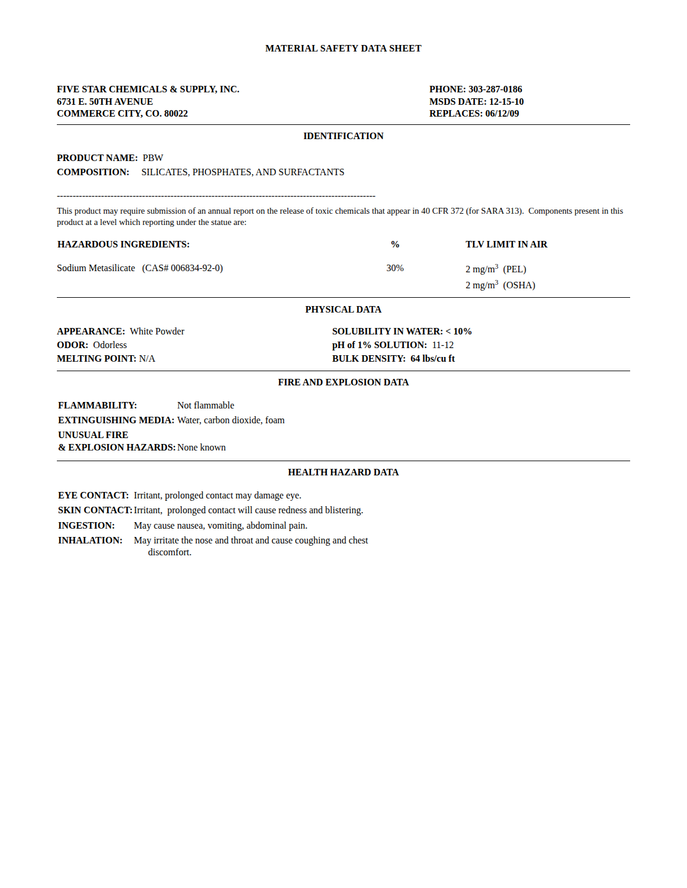MATERIAL SAFETY DATA SHEET
| FIVE STAR CHEMICALS & SUPPLY, INC. | PHONE: 303-287-0186 |
| 6731 E. 50TH AVENUE | MSDS DATE: 12-15-10 |
| COMMERCE CITY, CO. 80022 | REPLACES: 06/12/09 |
IDENTIFICATION
PRODUCT NAME: PBW
COMPOSITION: SILICATES, PHOSPHATES, AND SURFACTANTS
-----------------------------------------------------------------------------------------------------
This product may require submission of an annual report on the release of toxic chemicals that appear in 40 CFR 372 (for SARA 313). Components present in this product at a level which reporting under the statue are:
| HAZARDOUS INGREDIENTS: | % | TLV LIMIT IN AIR |
| --- | --- | --- |
| Sodium Metasilicate (CAS# 006834-92-0) | 30% | 2 mg/m 3 (PEL) |
| | | 2 mg/m 3 (OSHA) |
PHYSICAL DATA
| APPEARANCE: White Powder | SOLUBILITY IN WATER: < 10% |
| ODOR: Odorless | pH of 1% SOLUTION: 11-12 |
| MELTING POINT: N/A | BULK DENSITY: 64 lbs/cu ft |
FIRE AND EXPLOSION DATA
| FLAMMABILITY: | Not flammable |
| EXTINGUISHING MEDIA: | Water, carbon dioxide, foam |
| UNUSUAL FIRE & EXPLOSION HAZARDS: | None known |
HEALTH HAZARD DATA
| EYE CONTACT: | Irritant, prolonged contact may damage eye. |
| SKIN CONTACT: | Irritant, prolonged contact will cause redness and blistering. |
| INGESTION: | May cause nausea, vomiting, abdominal pain. |
| INHALATION: | May irritate the nose and throat and cause coughing and chest discomfort. |